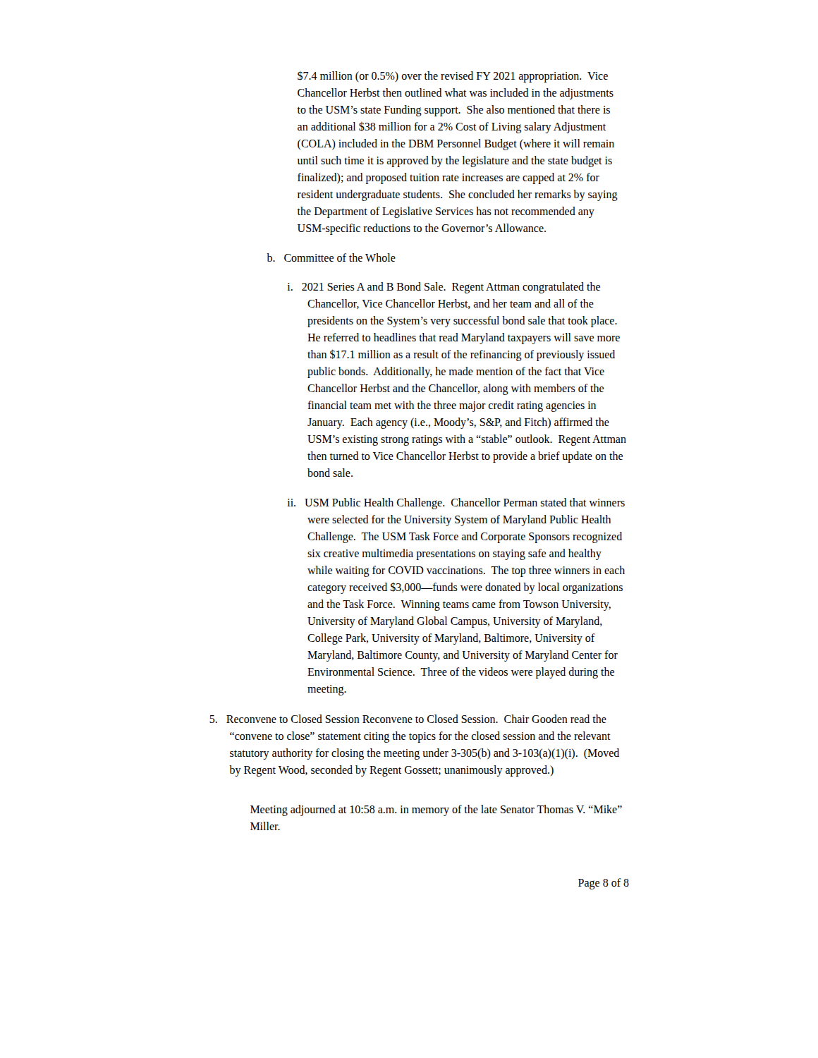$7.4 million (or 0.5%) over the revised FY 2021 appropriation. Vice Chancellor Herbst then outlined what was included in the adjustments to the USM’s state Funding support. She also mentioned that there is an additional $38 million for a 2% Cost of Living salary Adjustment (COLA) included in the DBM Personnel Budget (where it will remain until such time it is approved by the legislature and the state budget is finalized); and proposed tuition rate increases are capped at 2% for resident undergraduate students. She concluded her remarks by saying the Department of Legislative Services has not recommended any USM-specific reductions to the Governor’s Allowance.
b. Committee of the Whole
i. 2021 Series A and B Bond Sale. Regent Attman congratulated the Chancellor, Vice Chancellor Herbst, and her team and all of the presidents on the System’s very successful bond sale that took place. He referred to headlines that read Maryland taxpayers will save more than $17.1 million as a result of the refinancing of previously issued public bonds. Additionally, he made mention of the fact that Vice Chancellor Herbst and the Chancellor, along with members of the financial team met with the three major credit rating agencies in January. Each agency (i.e., Moody’s, S&P, and Fitch) affirmed the USM’s existing strong ratings with a “stable” outlook. Regent Attman then turned to Vice Chancellor Herbst to provide a brief update on the bond sale.
ii. USM Public Health Challenge. Chancellor Perman stated that winners were selected for the University System of Maryland Public Health Challenge. The USM Task Force and Corporate Sponsors recognized six creative multimedia presentations on staying safe and healthy while waiting for COVID vaccinations. The top three winners in each category received $3,000—funds were donated by local organizations and the Task Force. Winning teams came from Towson University, University of Maryland Global Campus, University of Maryland, College Park, University of Maryland, Baltimore, University of Maryland, Baltimore County, and University of Maryland Center for Environmental Science. Three of the videos were played during the meeting.
5. Reconvene to Closed Session Reconvene to Closed Session. Chair Gooden read the “convene to close” statement citing the topics for the closed session and the relevant statutory authority for closing the meeting under 3-305(b) and 3-103(a)(1)(i). (Moved by Regent Wood, seconded by Regent Gossett; unanimously approved.)
Meeting adjourned at 10:58 a.m. in memory of the late Senator Thomas V. “Mike” Miller.
Page 8 of 8